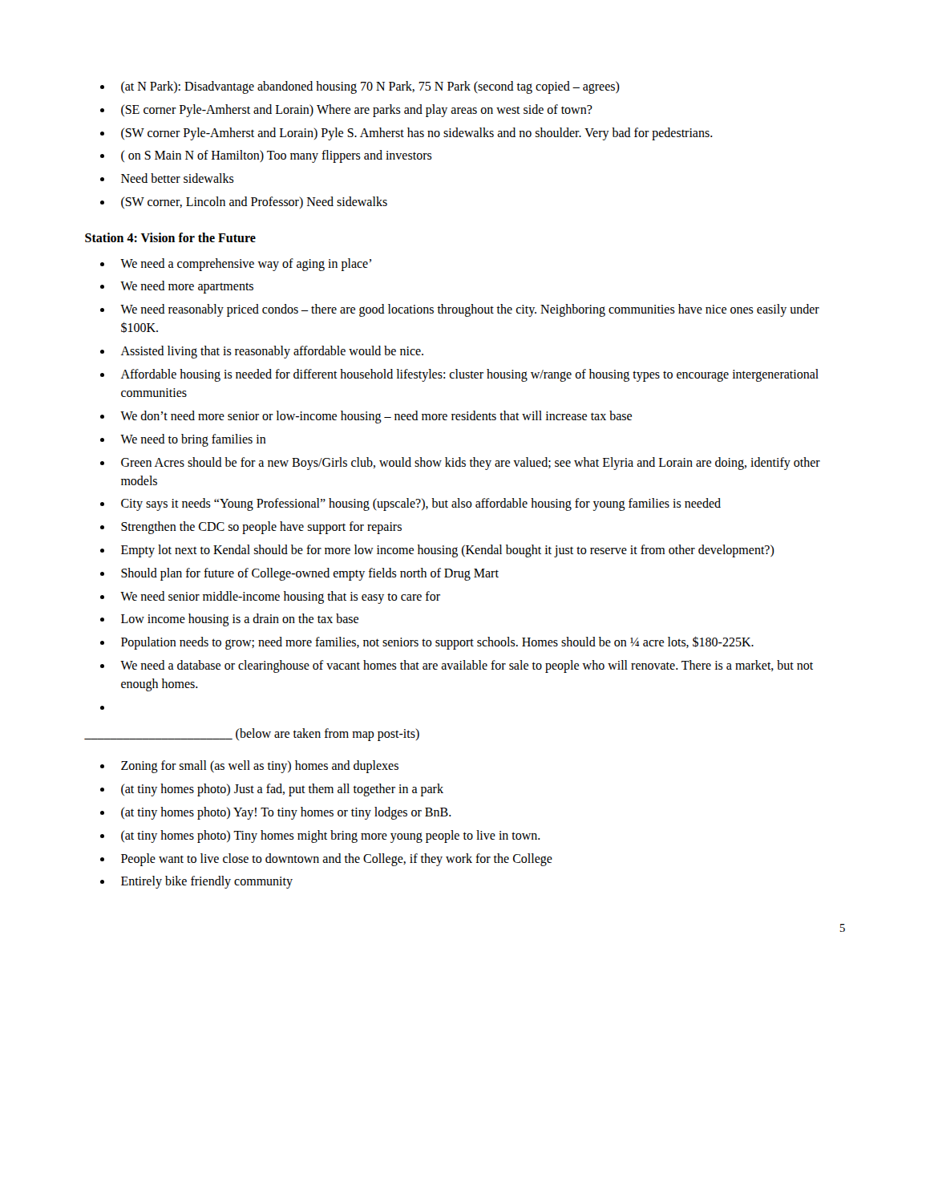(at N Park): Disadvantage abandoned housing 70 N Park, 75 N Park (second tag copied – agrees)
(SE corner Pyle-Amherst and Lorain) Where are parks and play areas on west side of town?
(SW corner Pyle-Amherst and Lorain) Pyle S. Amherst has no sidewalks and no shoulder. Very bad for pedestrians.
( on S Main N of Hamilton) Too many flippers and investors
Need better sidewalks
(SW corner, Lincoln and Professor) Need sidewalks
Station 4: Vision for the Future
We need a comprehensive way of aging in place’
We need more apartments
We need reasonably priced condos – there are good locations throughout the city. Neighboring communities have nice ones easily under $100K.
Assisted living that is reasonably affordable would be nice.
Affordable housing is needed for different household lifestyles: cluster housing w/range of housing types to encourage intergenerational communities
We don’t need more senior or low-income housing – need more residents that will increase tax base
We need to bring families in
Green Acres should be for a new Boys/Girls club, would show kids they are valued; see what Elyria and Lorain are doing, identify other models
City says it needs “Young Professional” housing (upscale?), but also affordable housing for young families is needed
Strengthen the CDC so people have support for repairs
Empty lot next to Kendal should be for more low income housing (Kendal bought it just to reserve it from other development?)
Should plan for future of College-owned empty fields north of Drug Mart
We need senior middle-income housing that is easy to care for
Low income housing is a drain on the tax base
Population needs to grow; need more families, not seniors to support schools. Homes should be on ¼ acre lots, $180-225K.
We need a database or clearinghouse of vacant homes that are available for sale to people who will renovate. There is a market, but not enough homes.
_______________________ (below are taken from map post-its)
Zoning for small (as well as tiny) homes and duplexes
(at tiny homes photo) Just a fad, put them all together in a park
(at tiny homes photo) Yay! To tiny homes or tiny lodges or BnB.
(at tiny homes photo) Tiny homes might bring more young people to live in town.
People want to live close to downtown and the College, if they work for the College
Entirely bike friendly community
5